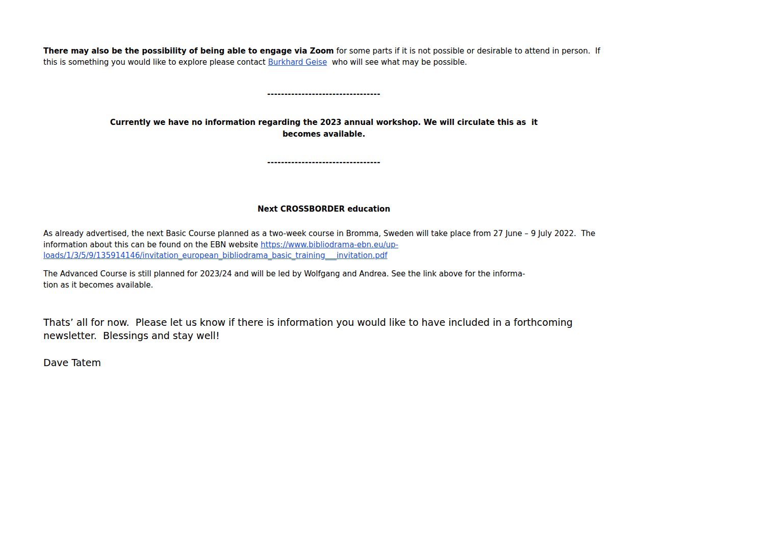There may also be the possibility of being able to engage via Zoom for some parts if it is not possible or desirable to attend in person. If this is something you would like to explore please contact Burkhard Geise who will see what may be possible.
---------------------------------
Currently we have no information regarding the 2023 annual workshop. We will circulate this as it becomes available.
---------------------------------
Next CROSSBORDER education
As already advertised, the next Basic Course planned as a two-week course in Bromma, Sweden will take place from 27 June – 9 July 2022. The information about this can be found on the EBN website https://www.bibliodrama-ebn.eu/up-
loads/1/3/5/9/135914146/invitation_european_bibliodrama_basic_training___invitation.pdf
The Advanced Course is still planned for 2023/24 and will be led by Wolfgang and Andrea. See the link above for the informa-
tion as it becomes available.
Thats’ all for now. Please let us know if there is information you would like to have included in a forthcoming newsletter. Blessings and stay well!
Dave Tatem